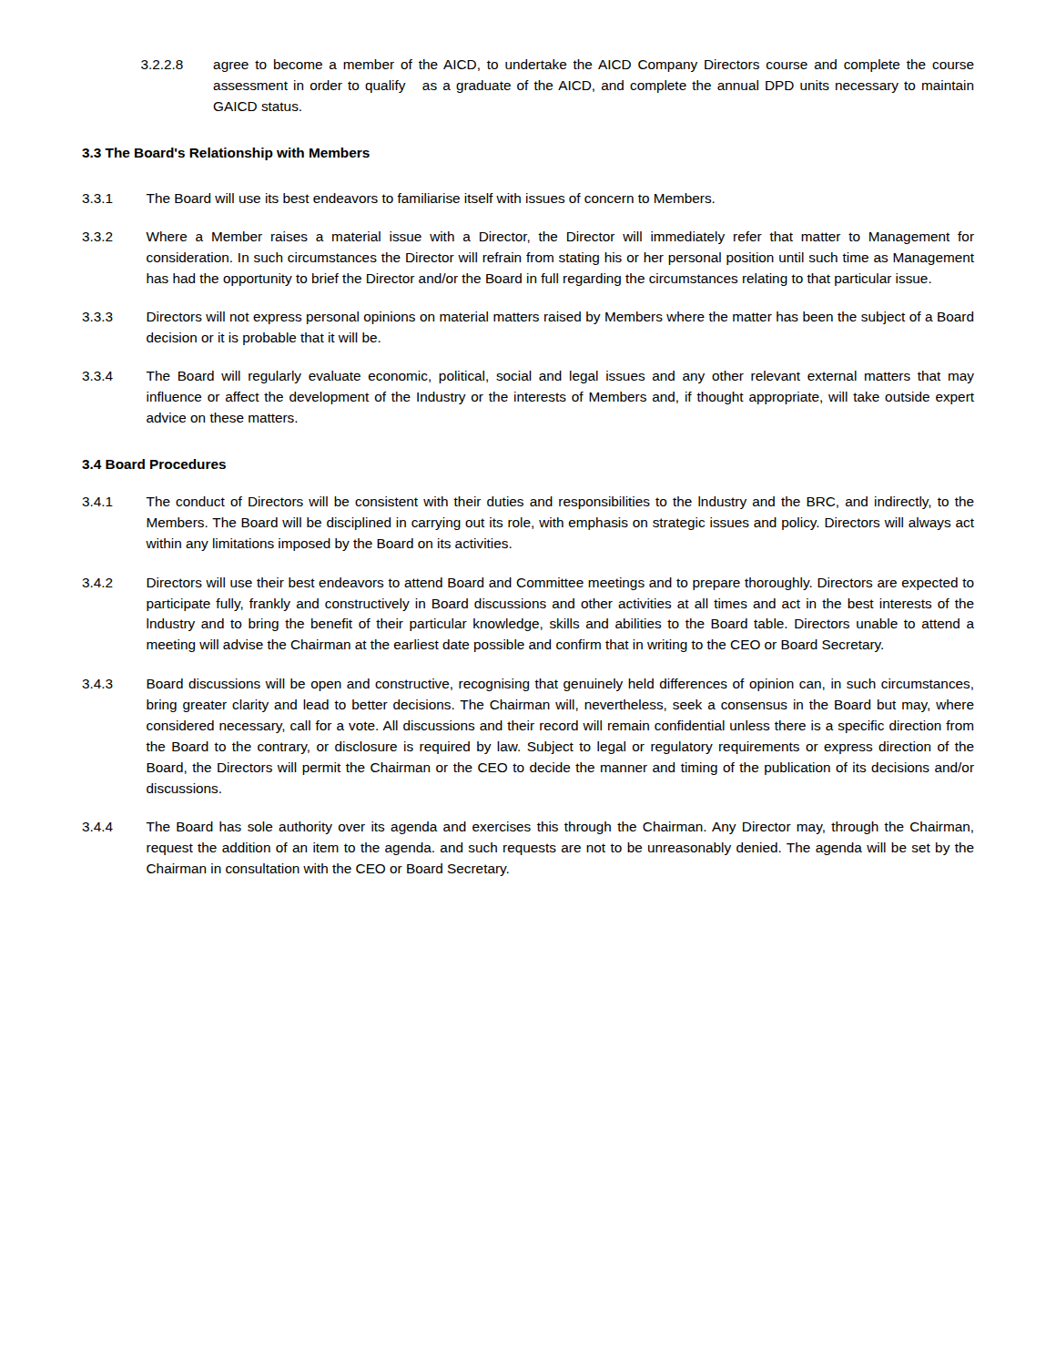3.2.2.8
agree to become a member of the AICD, to undertake the AICD Company Directors course and complete the course assessment in order to qualify as a graduate of the AICD, and complete the annual DPD units necessary to maintain GAICD status.
3.3 The Board's Relationship with Members
3.3.1
The Board will use its best endeavors to familiarise itself with issues of concern to Members.
3.3.2
Where a Member raises a material issue with a Director, the Director will immediately refer that matter to Management for consideration. In such circumstances the Director will refrain from stating his or her personal position until such time as Management has had the opportunity to brief the Director and/or the Board in full regarding the circumstances relating to that particular issue.
3.3.3
Directors will not express personal opinions on material matters raised by Members where the matter has been the subject of a Board decision or it is probable that it will be.
3.3.4
The Board will regularly evaluate economic, political, social and legal issues and any other relevant external matters that may influence or affect the development of the Industry or the interests of Members and, if thought appropriate, will take outside expert advice on these matters.
3.4 Board Procedures
3.4.1
The conduct of Directors will be consistent with their duties and responsibilities to the lndustry and the BRC, and indirectly, to the Members. The Board will be disciplined in carrying out its role, with emphasis on strategic issues and policy. Directors will always act within any limitations imposed by the Board on its activities.
3.4.2
Directors will use their best endeavors to attend Board and Committee meetings and to prepare thoroughly. Directors are expected to participate fully, frankly and constructively in Board discussions and other activities at all times and act in the best interests of the lndustry and to bring the benefit of their particular knowledge, skills and abilities to the Board table. Directors unable to attend a meeting will advise the Chairman at the earliest date possible and confirm that in writing to the CEO or Board Secretary.
3.4.3
Board discussions will be open and constructive, recognising that genuinely held differences of opinion can, in such circumstances, bring greater clarity and lead to better decisions. The Chairman will, nevertheless, seek a consensus in the Board but may, where considered necessary, call for a vote. All discussions and their record will remain confidential unless there is a specific direction from the Board to the contrary, or disclosure is required by law. Subject to legal or regulatory requirements or express direction of the Board, the Directors will permit the Chairman or the CEO to decide the manner and timing of the publication of its decisions and/or discussions.
3.4.4
The Board has sole authority over its agenda and exercises this through the Chairman. Any Director may, through the Chairman, request the addition of an item to the agenda. and such requests are not to be unreasonably denied. The agenda will be set by the Chairman in consultation with the CEO or Board Secretary.